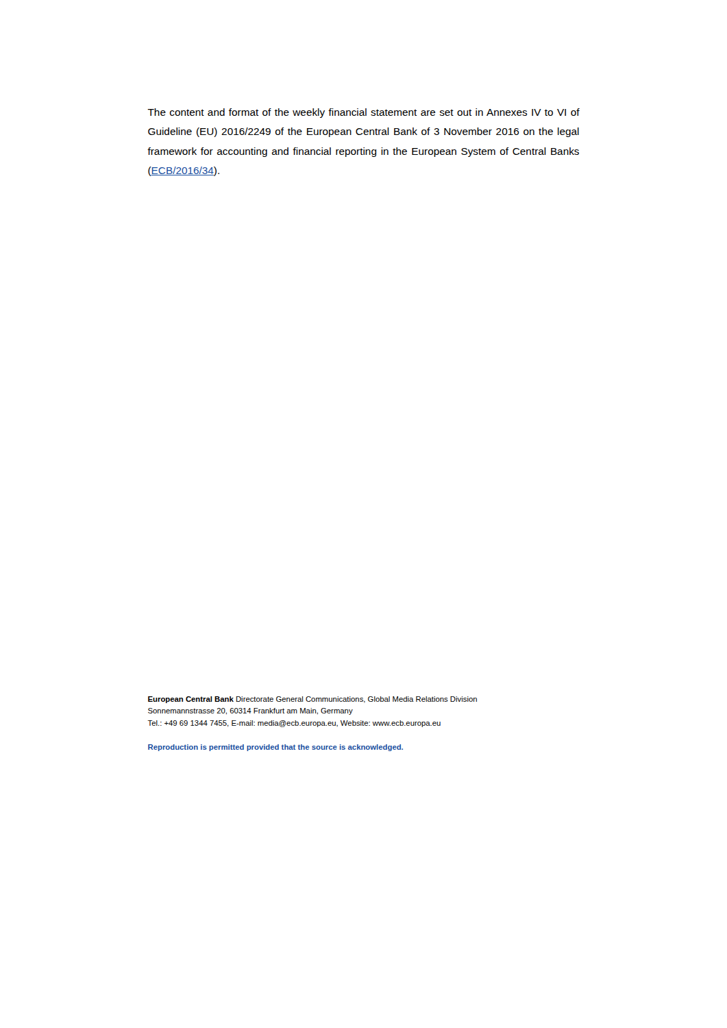The content and format of the weekly financial statement are set out in Annexes IV to VI of Guideline (EU) 2016/2249 of the European Central Bank of 3 November 2016 on the legal framework for accounting and financial reporting in the European System of Central Banks (ECB/2016/34).
European Central Bank Directorate General Communications, Global Media Relations Division
Sonnemannstrasse 20, 60314 Frankfurt am Main, Germany
Tel.: +49 69 1344 7455, E-mail: media@ecb.europa.eu, Website: www.ecb.europa.eu
Reproduction is permitted provided that the source is acknowledged.